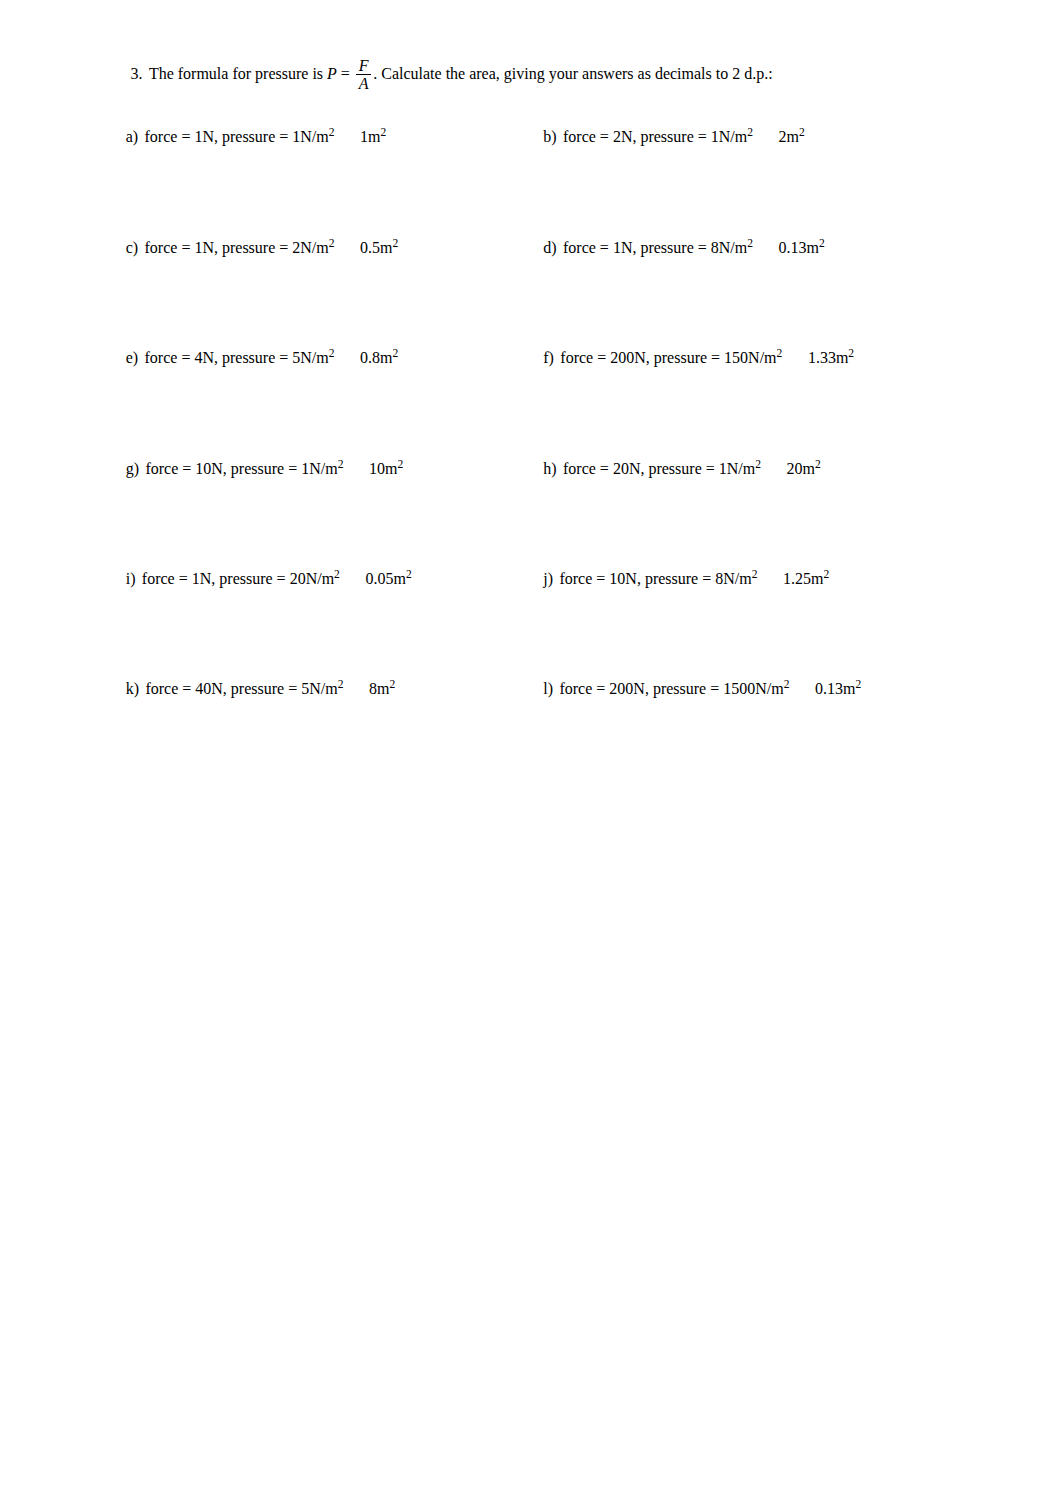3.
The formula for pressure is P = FA. Calculate the area, giving your answers as decimals to 2 d.p.:
a) force = 1N, pressure = 1N/m21m2
b) force = 2N, pressure = 1N/m22m2
c) force = 1N, pressure = 2N/m20.5m2
d) force = 1N, pressure = 8N/m20.13m2
e) force = 4N, pressure = 5N/m20.8m2
f) force = 200N, pressure = 150N/m21.33m2
g) force = 10N, pressure = 1N/m210m2
h) force = 20N, pressure = 1N/m220m2
i) force = 1N, pressure = 20N/m20.05m2
j) force = 10N, pressure = 8N/m21.25m2
k) force = 40N, pressure = 5N/m28m2
l) force = 200N, pressure = 1500N/m20.13m2